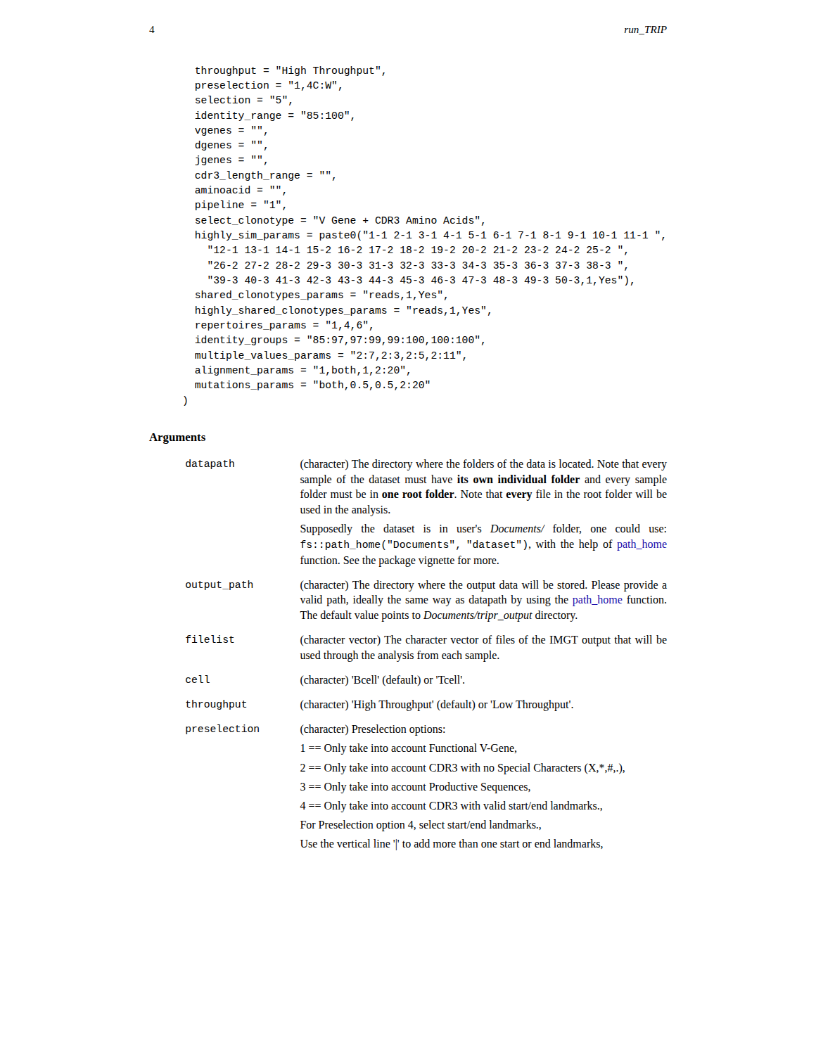4 run_TRIP
  throughput = "High Throughput",
  preselection = "1,4C:W",
  selection = "5",
  identity_range = "85:100",
  vgenes = "",
  dgenes = "",
  jgenes = "",
  cdr3_length_range = "",
  aminoacid = "",
  pipeline = "1",
  select_clonotype = "V Gene + CDR3 Amino Acids",
  highly_sim_params = paste0("1-1 2-1 3-1 4-1 5-1 6-1 7-1 8-1 9-1 10-1 11-1 ",
    "12-1 13-1 14-1 15-2 16-2 17-2 18-2 19-2 20-2 21-2 23-2 24-2 25-2 ",
    "26-2 27-2 28-2 29-3 30-3 31-3 32-3 33-3 34-3 35-3 36-3 37-3 38-3 ",
    "39-3 40-3 41-3 42-3 43-3 44-3 45-3 46-3 47-3 48-3 49-3 50-3,1,Yes"),
  shared_clonotypes_params = "reads,1,Yes",
  highly_shared_clonotypes_params = "reads,1,Yes",
  repertoires_params = "1,4,6",
  identity_groups = "85:97,97:99,99:100,100:100",
  multiple_values_params = "2:7,2:3,2:5,2:11",
  alignment_params = "1,both,1,2:20",
  mutations_params = "both,0.5,0.5,2:20"
)
Arguments
datapath
(character) The directory where the folders of the data is located. Note that every sample of the dataset must have its own individual folder and every sample folder must be in one root folder. Note that every file in the root folder will be used in the analysis.
Supposedly the dataset is in user's Documents/ folder, one could use: fs::path_home("Documents", "dataset"), with the help of path_home function. See the package vignette for more.
output_path
(character) The directory where the output data will be stored. Please provide a valid path, ideally the same way as datapath by using the path_home function. The default value points to Documents/tripr_output directory.
filelist
(character vector) The character vector of files of the IMGT output that will be used through the analysis from each sample.
cell
(character) 'Bcell' (default) or 'Tcell'.
throughput
(character) 'High Throughput' (default) or 'Low Throughput'.
preselection
(character) Preselection options:
1 == Only take into account Functional V-Gene,
2 == Only take into account CDR3 with no Special Characters (X,*,#,.),
3 == Only take into account Productive Sequences,
4 == Only take into account CDR3 with valid start/end landmarks.,
For Preselection option 4, select start/end landmarks.,
Use the vertical line '|' to add more than one start or end landmarks,